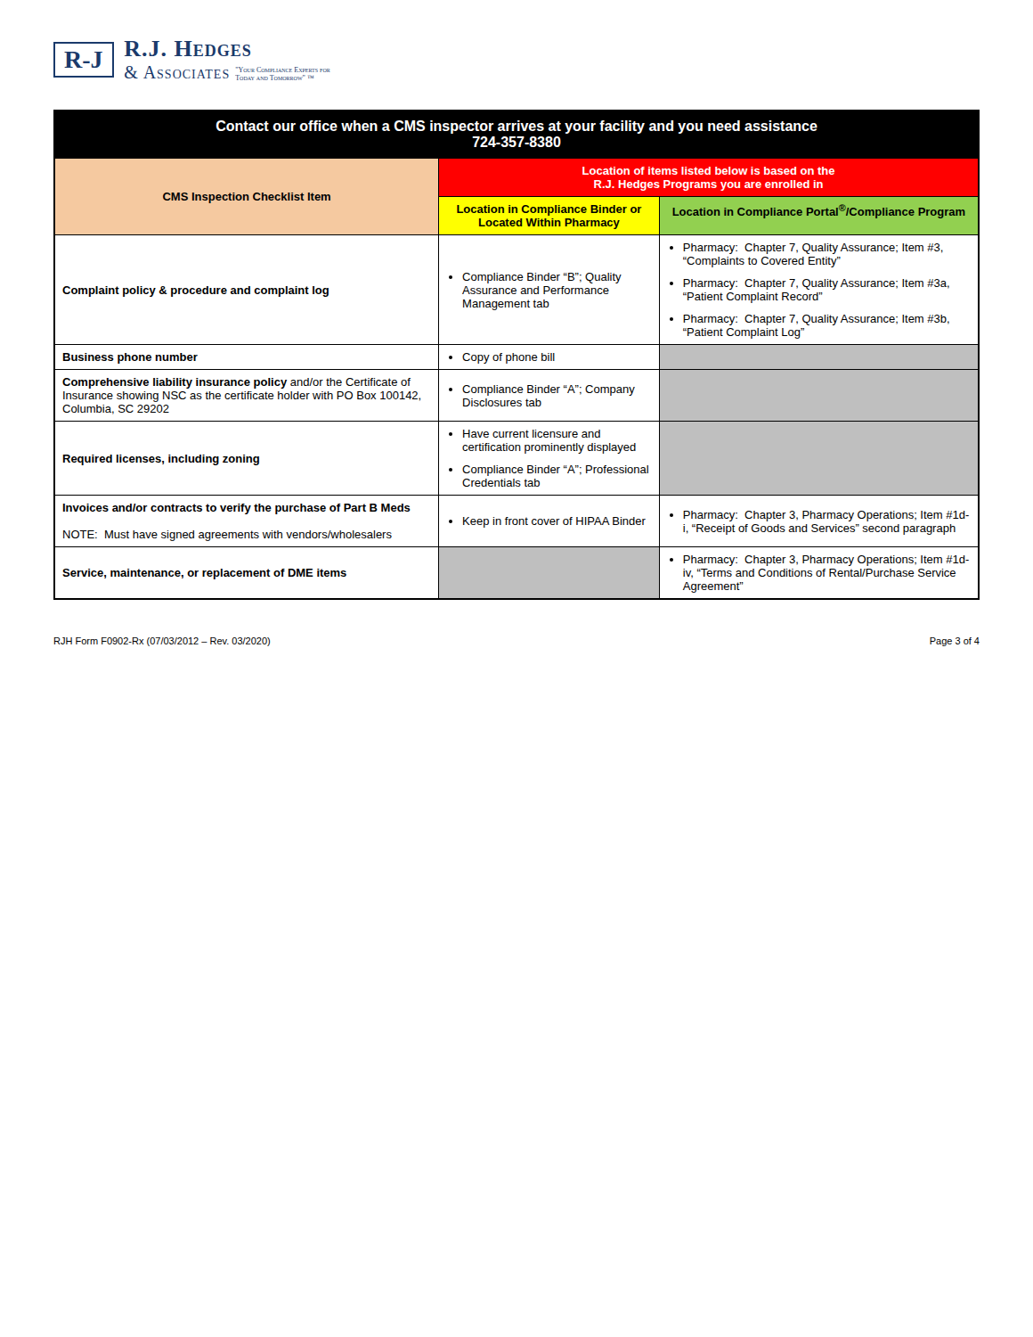R-J R.J. Hedges
& Associates"Your Compliance Experts for
Today and Tomorrow" ™
| Contact our office when a CMS inspector arrives at your facility and you need assistance 724-357-8380 |
| CMS Inspection Checklist Item | Location of items listed below is based on the R.J. Hedges Programs you are enrolled in |
| Location in Compliance Binder or Located Within Pharmacy | Location in Compliance Portal ® /Compliance Program |
| Complaint policy & procedure and complaint log | Compliance Binder “B”; Quality Assurance and Performance Management tab | Pharmacy: Chapter 7, Quality Assurance; Item #3, “Complaints to Covered Entity” Pharmacy: Chapter 7, Quality Assurance; Item #3a, “Patient Complaint Record” Pharmacy: Chapter 7, Quality Assurance; Item #3b, “Patient Complaint Log” |
| Business phone number | Copy of phone bill | |
| Comprehensive liability insurance policy and/or the Certificate of Insurance showing NSC as the certificate holder with PO Box 100142, Columbia, SC 29202 | Compliance Binder “A”; Company Disclosures tab | |
| Required licenses, including zoning | Have current licensure and certification prominently displayed Compliance Binder “A”; Professional Credentials tab | |
| Invoices and/or contracts to verify the purchase of Part B Meds NOTE: Must have signed agreements with vendors/wholesalers | Keep in front cover of HIPAA Binder | Pharmacy: Chapter 3, Pharmacy Operations; Item #1d-i, “Receipt of Goods and Services” second paragraph |
| Service, maintenance, or replacement of DME items | | Pharmacy: Chapter 3, Pharmacy Operations; Item #1d-iv, “Terms and Conditions of Rental/Purchase Service Agreement” |
RJH Form F0902-Rx (07/03/2012 – Rev. 03/2020) Page 3 of 4